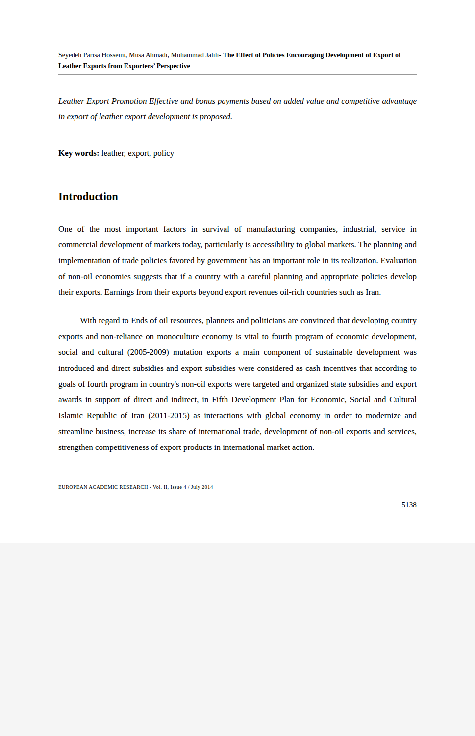Seyedeh Parisa Hosseini, Musa Ahmadi, Mohammad Jalili- The Effect of Policies Encouraging Development of Export of Leather Exports from Exporters’ Perspective
Leather Export Promotion Effective and bonus payments based on added value and competitive advantage in export of leather export development is proposed.
Key words: leather, export, policy
Introduction
One of the most important factors in survival of manufacturing companies, industrial, service in commercial development of markets today, particularly is accessibility to global markets. The planning and implementation of trade policies favored by government has an important role in its realization. Evaluation of non-oil economies suggests that if a country with a careful planning and appropriate policies develop their exports. Earnings from their exports beyond export revenues oil-rich countries such as Iran.
With regard to Ends of oil resources, planners and politicians are convinced that developing country exports and non-reliance on monoculture economy is vital to fourth program of economic development, social and cultural (2005-2009) mutation exports a main component of sustainable development was introduced and direct subsidies and export subsidies were considered as cash incentives that according to goals of fourth program in country's non-oil exports were targeted and organized state subsidies and export awards in support of direct and indirect, in Fifth Development Plan for Economic, Social and Cultural Islamic Republic of Iran (2011-2015) as interactions with global economy in order to modernize and streamline business, increase its share of international trade, development of non-oil exports and services, strengthen competitiveness of export products in international market action.
EUROPEAN ACADEMIC RESEARCH - Vol. II, Issue 4 / July 2014 5138